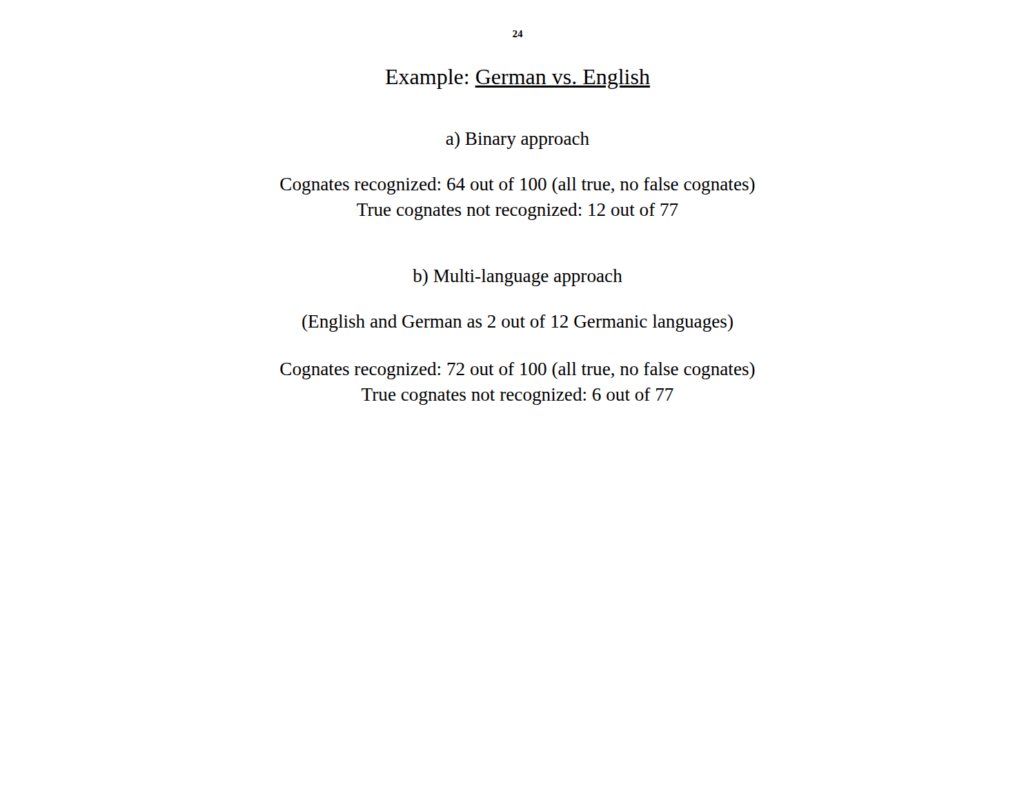24
Example: German vs. English
a) Binary approach
Cognates recognized: 64 out of 100 (all true, no false cognates)
True cognates not recognized: 12 out of 77
b) Multi-language approach
(English and German as 2 out of 12 Germanic languages)
Cognates recognized: 72 out of 100 (all true, no false cognates)
True cognates not recognized: 6 out of 77